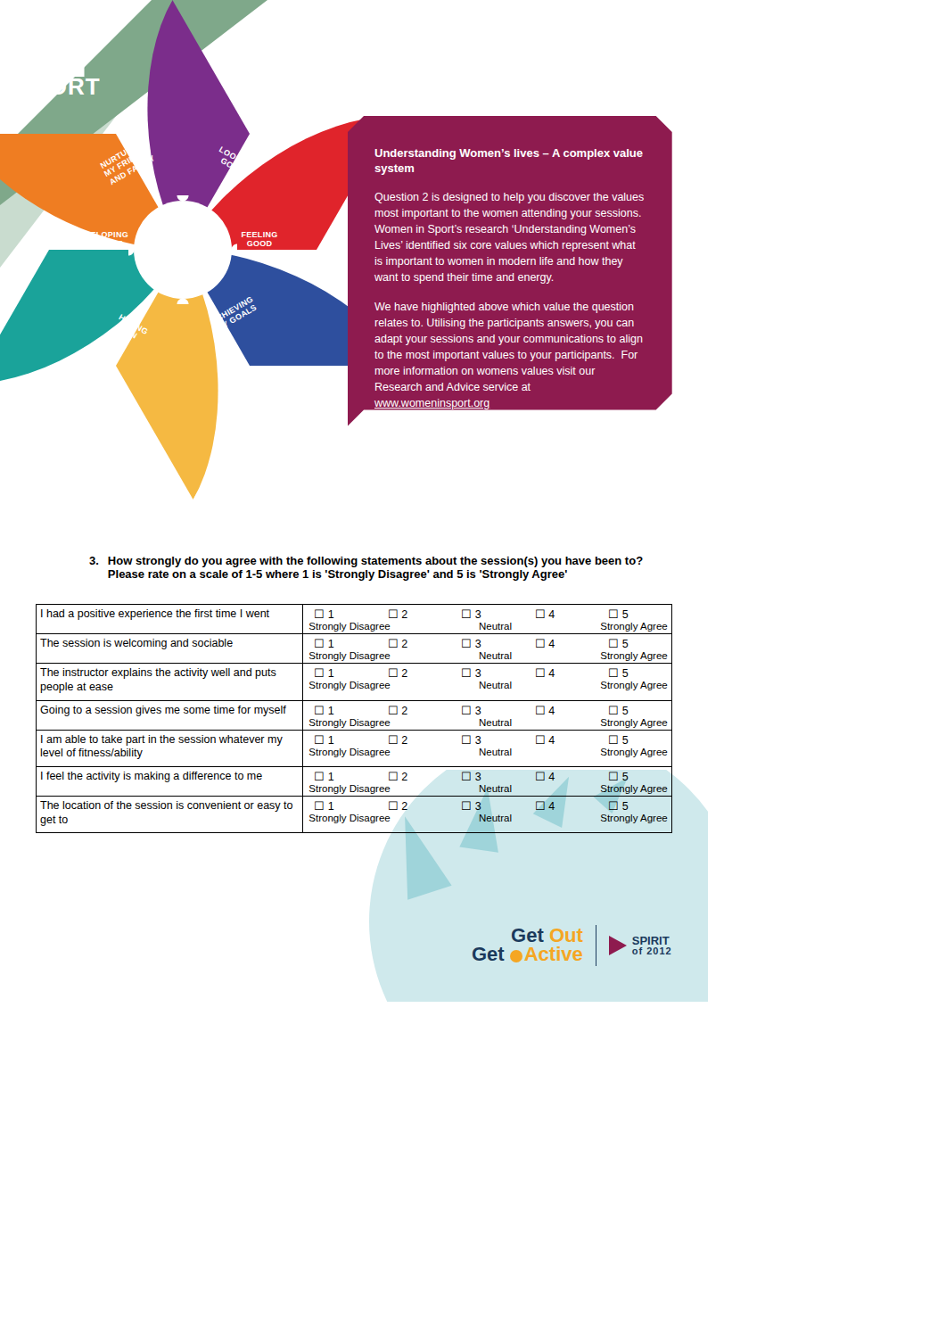WOMEN N SPORT
Looking
Good Feeling
Good Achieving
My Goals Having
Fun Developing
My Skills Nurturing
My Friends
and Family
Understanding Women’s lives – A complex value system
Question 2 is designed to help you discover the values most important to the women attending your sessions. Women in Sport’s research ‘Understanding Women’s Lives’ identified six core values which represent what is important to women in modern life and how they want to spend their time and energy.
We have highlighted above which value the question relates to. Utilising the participants answers, you can adapt your sessions and your communications to align to the most important values to your participants. For more information on womens values visit our Research and Advice service at www.womeninsport.org
3. How strongly do you agree with the following statements about the session(s) you have been to? Please rate on a scale of 1-5 where 1 is 'Strongly Disagree' and 5 is 'Strongly Agree'
| I had a positive experience the first time I went | ☐ 1 ☐ 2 ☐ 3 ☐ 4 ☐ 5 Strongly Disagree Neutral Strongly Agree |
| The session is welcoming and sociable | ☐ 1 ☐ 2 ☐ 3 ☐ 4 ☐ 5 Strongly Disagree Neutral Strongly Agree |
| The instructor explains the activity well and puts people at ease | ☐ 1 ☐ 2 ☐ 3 ☐ 4 ☐ 5 Strongly Disagree Neutral Strongly Agree |
| Going to a session gives me some time for myself | ☐ 1 ☐ 2 ☐ 3 ☐ 4 ☐ 5 Strongly Disagree Neutral Strongly Agree |
| I am able to take part in the session whatever my level of fitness/ability | ☐ 1 ☐ 2 ☐ 3 ☐ 4 ☐ 5 Strongly Disagree Neutral Strongly Agree |
| I feel the activity is making a difference to me | ☐ 1 ☐ 2 ☐ 3 ☐ 4 ☐ 5 Strongly Disagree Neutral Strongly Agree |
| The location of the session is convenient or easy to get to | ☐ 1 ☐ 2 ☐ 3 ☐ 4 ☐ 5 Strongly Disagree Neutral Strongly Agree |
Get Out
Get Active
SPIRITof 2012